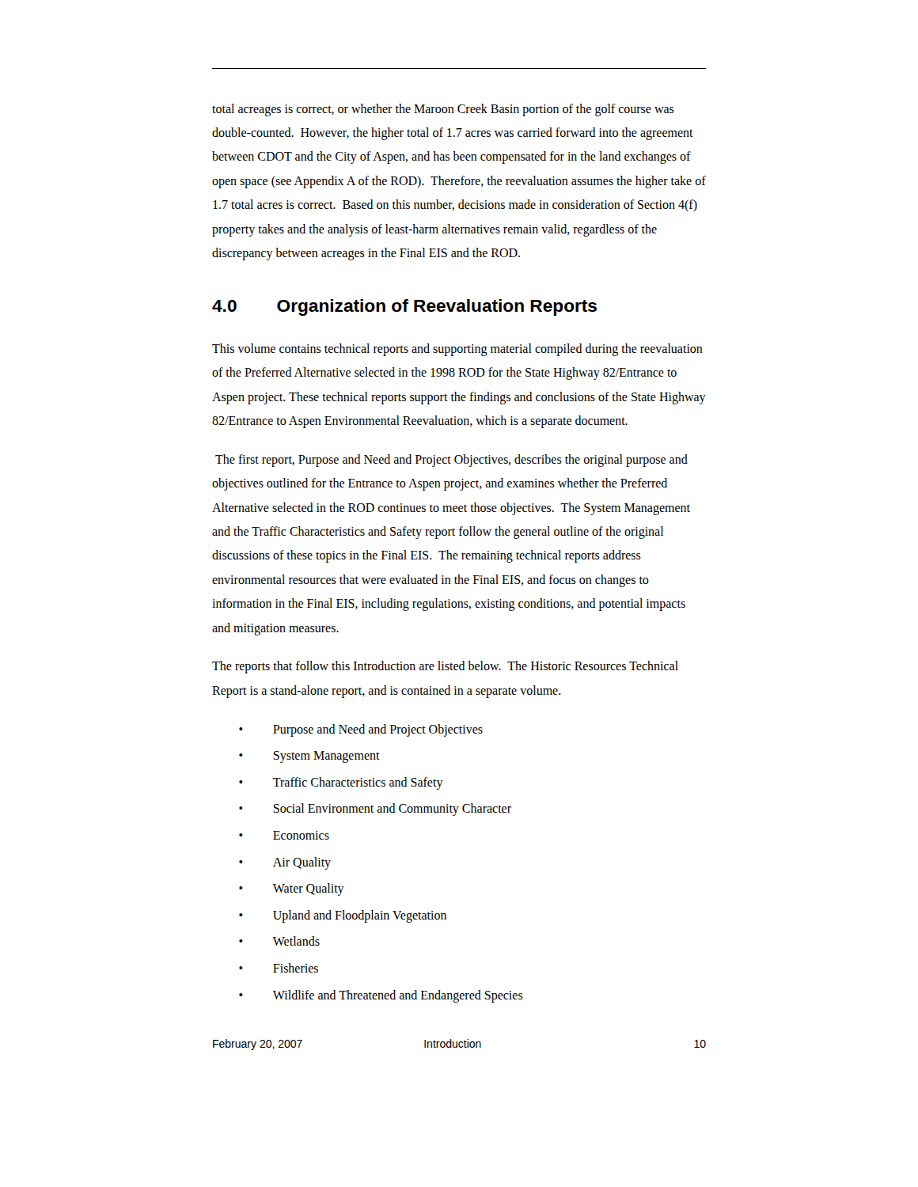total acreages is correct, or whether the Maroon Creek Basin portion of the golf course was double-counted. However, the higher total of 1.7 acres was carried forward into the agreement between CDOT and the City of Aspen, and has been compensated for in the land exchanges of open space (see Appendix A of the ROD). Therefore, the reevaluation assumes the higher take of 1.7 total acres is correct. Based on this number, decisions made in consideration of Section 4(f) property takes and the analysis of least-harm alternatives remain valid, regardless of the discrepancy between acreages in the Final EIS and the ROD.
4.0 Organization of Reevaluation Reports
This volume contains technical reports and supporting material compiled during the reevaluation of the Preferred Alternative selected in the 1998 ROD for the State Highway 82/Entrance to Aspen project. These technical reports support the findings and conclusions of the State Highway 82/Entrance to Aspen Environmental Reevaluation, which is a separate document.
The first report, Purpose and Need and Project Objectives, describes the original purpose and objectives outlined for the Entrance to Aspen project, and examines whether the Preferred Alternative selected in the ROD continues to meet those objectives. The System Management and the Traffic Characteristics and Safety report follow the general outline of the original discussions of these topics in the Final EIS. The remaining technical reports address environmental resources that were evaluated in the Final EIS, and focus on changes to information in the Final EIS, including regulations, existing conditions, and potential impacts and mitigation measures.
The reports that follow this Introduction are listed below. The Historic Resources Technical Report is a stand-alone report, and is contained in a separate volume.
Purpose and Need and Project Objectives
System Management
Traffic Characteristics and Safety
Social Environment and Community Character
Economics
Air Quality
Water Quality
Upland and Floodplain Vegetation
Wetlands
Fisheries
Wildlife and Threatened and Endangered Species
February 20, 2007 Introduction 10